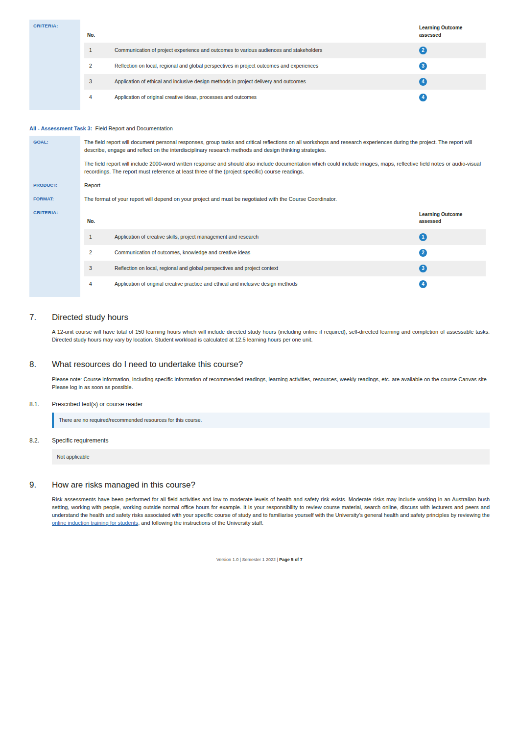| CRITERIA: | / No. / / Learning Outcome assessed / / --- / --- / --- / / 1 / Communication of project experience and outcomes to various audiences and stakeholders / 2 / / 2 / Reflection on local, regional and global perspectives in project outcomes and experiences / 3 / / 3 / Application of ethical and inclusive design methods in project delivery and outcomes / 4 / / 4 / Application of original creative ideas, processes and outcomes / 4 / |
All - Assessment Task 3: Field Report and Documentation
| GOAL: | The field report will document personal responses, group tasks and critical reflections on all workshops and research experiences during the project. The report will describe, engage and reflect on the interdisciplinary research methods and design thinking strategies. The field report will include 2000-word written response and should also include documentation which could include images, maps, reflective field notes or audio-visual recordings. The report must reference at least three of the (project specific) course readings. |
| PRODUCT: | Report |
| FORMAT: | The format of your report will depend on your project and must be negotiated with the Course Coordinator. |
| CRITERIA: | / No. / / Learning Outcome assessed / / --- / --- / --- / / 1 / Application of creative skills, project management and research / 1 / / 2 / Communication of outcomes, knowledge and creative ideas / 2 / / 3 / Reflection on local, regional and global perspectives and project context / 3 / / 4 / Application of original creative practice and ethical and inclusive design methods / 4 / |
7. Directed study hours
A 12-unit course will have total of 150 learning hours which will include directed study hours (including online if required), self-directed learning and completion of assessable tasks. Directed study hours may vary by location. Student workload is calculated at 12.5 learning hours per one unit.
8. What resources do I need to undertake this course?
Please note: Course information, including specific information of recommended readings, learning activities, resources, weekly readings, etc. are available on the course Canvas site– Please log in as soon as possible.
8.1. Prescribed text(s) or course reader
There are no required/recommended resources for this course.
8.2. Specific requirements
Not applicable
9. How are risks managed in this course?
Risk assessments have been performed for all field activities and low to moderate levels of health and safety risk exists. Moderate risks may include working in an Australian bush setting, working with people, working outside normal office hours for example. It is your responsibility to review course material, search online, discuss with lecturers and peers and understand the health and safety risks associated with your specific course of study and to familiarise yourself with the University’s general health and safety principles by reviewing the online induction training for students, and following the instructions of the University staff.
Version 1.0 | Semester 1 2022 | Page 5 of 7